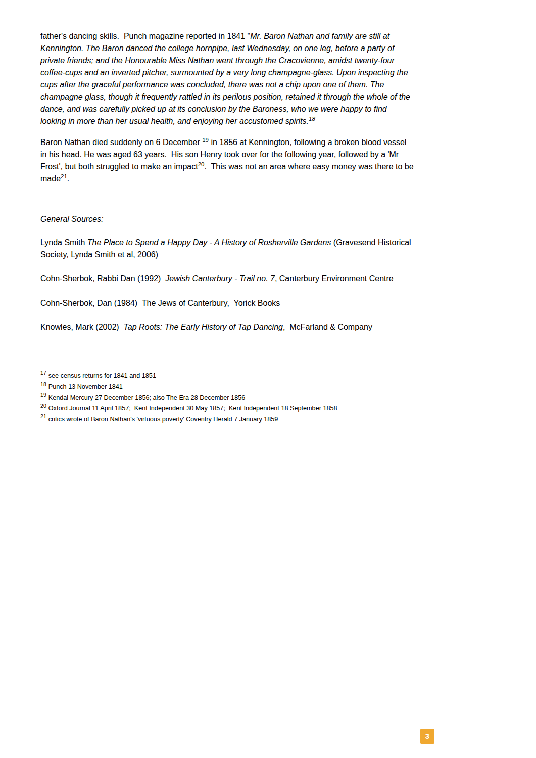father's dancing skills. Punch magazine reported in 1841 "Mr. Baron Nathan and family are still at Kennington. The Baron danced the college hornpipe, last Wednesday, on one leg, before a party of private friends; and the Honourable Miss Nathan went through the Cracovienne, amidst twenty-four coffee-cups and an inverted pitcher, surmounted by a very long champagne-glass. Upon inspecting the cups after the graceful performance was concluded, there was not a chip upon one of them. The champagne glass, though it frequently rattled in its perilous position, retained it through the whole of the dance, and was carefully picked up at its conclusion by the Baroness, who we were happy to find looking in more than her usual health, and enjoying her accustomed spirits.18
Baron Nathan died suddenly on 6 December 19 in 1856 at Kennington, following a broken blood vessel in his head. He was aged 63 years. His son Henry took over for the following year, followed by a 'Mr Frost', but both struggled to make an impact20. This was not an area where easy money was there to be made21.
General Sources:
Lynda Smith The Place to Spend a Happy Day - A History of Rosherville Gardens (Gravesend Historical Society, Lynda Smith et al, 2006)
Cohn-Sherbok, Rabbi Dan (1992) Jewish Canterbury - Trail no. 7, Canterbury Environment Centre
Cohn-Sherbok, Dan (1984) The Jews of Canterbury, Yorick Books
Knowles, Mark (2002) Tap Roots: The Early History of Tap Dancing, McFarland & Company
17see census returns for 1841 and 1851
18Punch 13 November 1841
19Kendal Mercury 27 December 1856; also The Era 28 December 1856
20Oxford Journal 11 April 1857; Kent Independent 30 May 1857; Kent Independent 18 September 1858
21critics wrote of Baron Nathan's 'virtuous poverty' Coventry Herald 7 January 1859
3